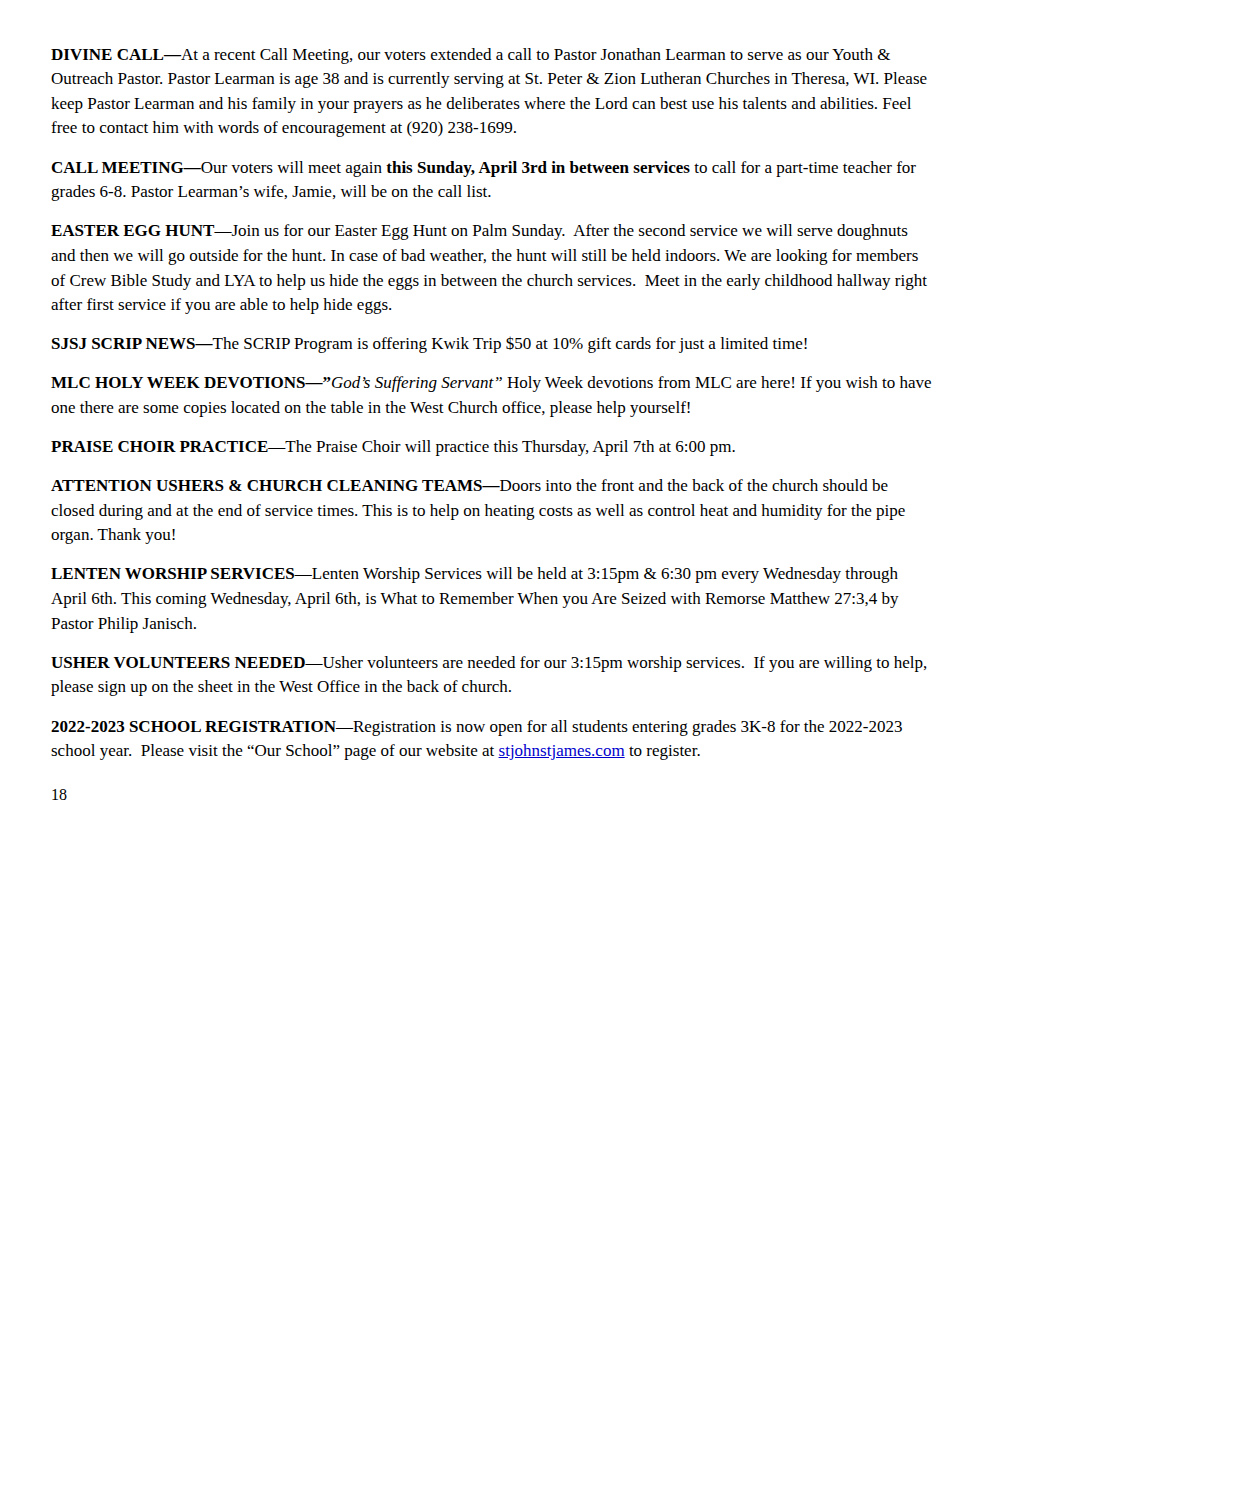DIVINE CALL—At a recent Call Meeting, our voters extended a call to Pastor Jonathan Learman to serve as our Youth & Outreach Pastor. Pastor Learman is age 38 and is currently serving at St. Peter & Zion Lutheran Churches in Theresa, WI. Please keep Pastor Learman and his family in your prayers as he deliberates where the Lord can best use his talents and abilities. Feel free to contact him with words of encouragement at (920) 238-1699.
CALL MEETING—Our voters will meet again this Sunday, April 3rd in between services to call for a part-time teacher for grades 6-8. Pastor Learman’s wife, Jamie, will be on the call list.
EASTER EGG HUNT—Join us for our Easter Egg Hunt on Palm Sunday. After the second service we will serve doughnuts and then we will go outside for the hunt. In case of bad weather, the hunt will still be held indoors. We are looking for members of Crew Bible Study and LYA to help us hide the eggs in between the church services. Meet in the early childhood hallway right after first service if you are able to help hide eggs.
SJSJ SCRIP NEWS—The SCRIP Program is offering Kwik Trip $50 at 10% gift cards for just a limited time!
MLC HOLY WEEK DEVOTIONS—”God’s Suffering Servant” Holy Week devotions from MLC are here! If you wish to have one there are some copies located on the table in the West Church office, please help yourself!
PRAISE CHOIR PRACTICE—The Praise Choir will practice this Thursday, April 7th at 6:00 pm.
ATTENTION USHERS & CHURCH CLEANING TEAMS—Doors into the front and the back of the church should be closed during and at the end of service times. This is to help on heating costs as well as control heat and humidity for the pipe organ. Thank you!
LENTEN WORSHIP SERVICES—Lenten Worship Services will be held at 3:15pm & 6:30 pm every Wednesday through April 6th. This coming Wednesday, April 6th, is What to Remember When you Are Seized with Remorse Matthew 27:3,4 by Pastor Philip Janisch.
USHER VOLUNTEERS NEEDED—Usher volunteers are needed for our 3:15pm worship services. If you are willing to help, please sign up on the sheet in the West Office in the back of church.
2022-2023 SCHOOL REGISTRATION—Registration is now open for all students entering grades 3K-8 for the 2022-2023 school year. Please visit the “Our School” page of our website at stjohnstjames.com to register.
18